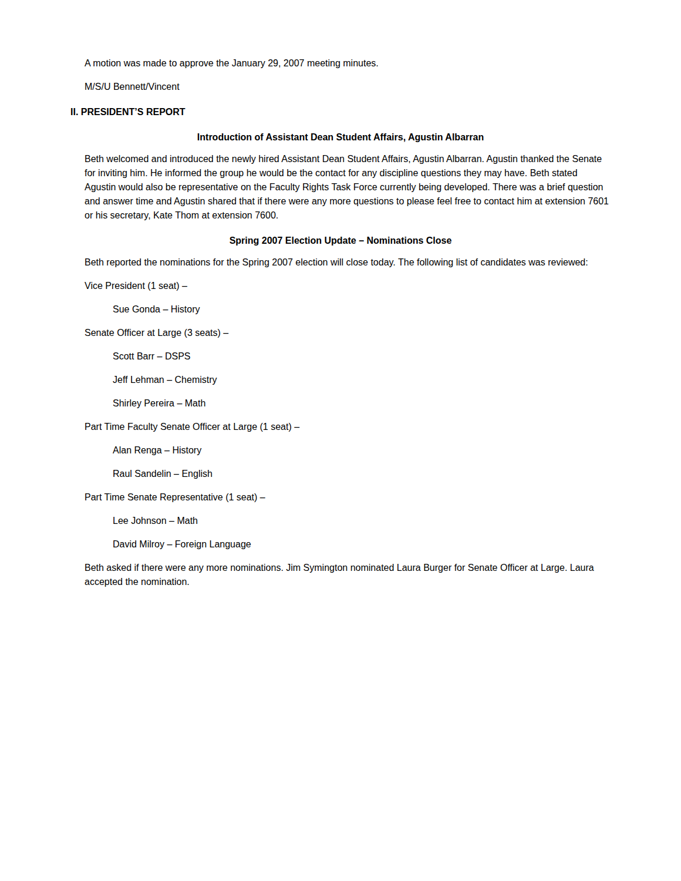A motion was made to approve the January 29, 2007 meeting minutes.
M/S/U Bennett/Vincent
II. PRESIDENT’S REPORT
Introduction of Assistant Dean Student Affairs, Agustin Albarran
Beth welcomed and introduced the newly hired Assistant Dean Student Affairs, Agustin Albarran. Agustin thanked the Senate for inviting him. He informed the group he would be the contact for any discipline questions they may have. Beth stated Agustin would also be representative on the Faculty Rights Task Force currently being developed. There was a brief question and answer time and Agustin shared that if there were any more questions to please feel free to contact him at extension 7601 or his secretary, Kate Thom at extension 7600.
Spring 2007 Election Update – Nominations Close
Beth reported the nominations for the Spring 2007 election will close today. The following list of candidates was reviewed:
Vice President (1 seat) –
Sue Gonda – History
Senate Officer at Large (3 seats) –
Scott Barr – DSPS
Jeff Lehman – Chemistry
Shirley Pereira – Math
Part Time Faculty Senate Officer at Large (1 seat) –
Alan Renga – History
Raul Sandelin – English
Part Time Senate Representative (1 seat) –
Lee Johnson – Math
David Milroy – Foreign Language
Beth asked if there were any more nominations. Jim Symington nominated Laura Burger for Senate Officer at Large. Laura accepted the nomination.